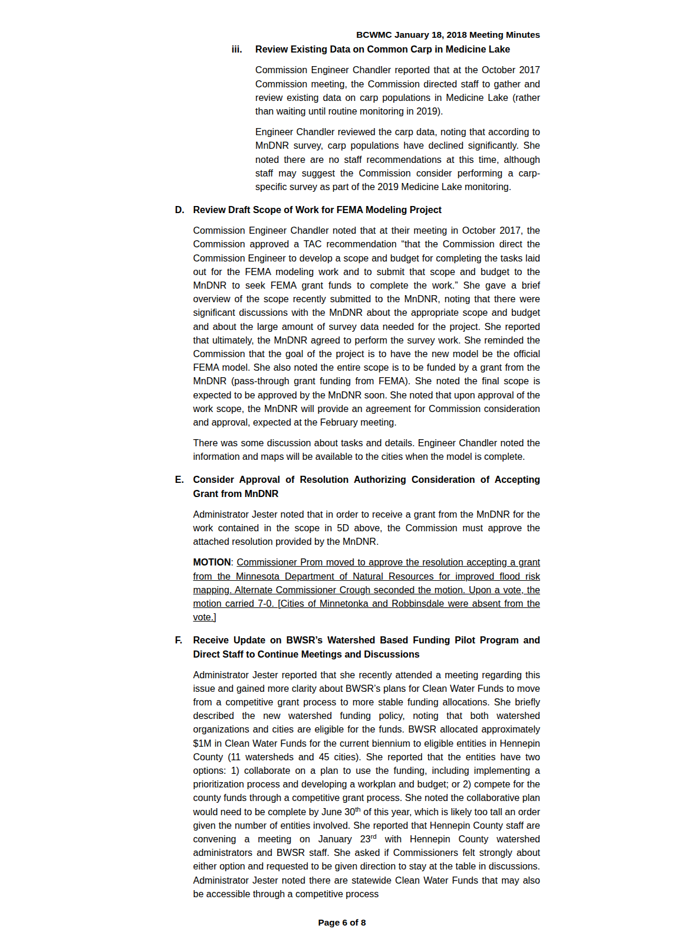BCWMC January 18, 2018 Meeting Minutes
iii.
Review Existing Data on Common Carp in Medicine Lake
Commission Engineer Chandler reported that at the October 2017 Commission meeting, the Commission directed staff to gather and review existing data on carp populations in Medicine Lake (rather than waiting until routine monitoring in 2019).
Engineer Chandler reviewed the carp data, noting that according to MnDNR survey, carp populations have declined significantly. She noted there are no staff recommendations at this time, although staff may suggest the Commission consider performing a carp-specific survey as part of the 2019 Medicine Lake monitoring.
D.
Review Draft Scope of Work for FEMA Modeling Project
Commission Engineer Chandler noted that at their meeting in October 2017, the Commission approved a TAC recommendation “that the Commission direct the Commission Engineer to develop a scope and budget for completing the tasks laid out for the FEMA modeling work and to submit that scope and budget to the MnDNR to seek FEMA grant funds to complete the work.” She gave a brief overview of the scope recently submitted to the MnDNR, noting that there were significant discussions with the MnDNR about the appropriate scope and budget and about the large amount of survey data needed for the project. She reported that ultimately, the MnDNR agreed to perform the survey work. She reminded the Commission that the goal of the project is to have the new model be the official FEMA model. She also noted the entire scope is to be funded by a grant from the MnDNR (pass-through grant funding from FEMA). She noted the final scope is expected to be approved by the MnDNR soon. She noted that upon approval of the work scope, the MnDNR will provide an agreement for Commission consideration and approval, expected at the February meeting.
There was some discussion about tasks and details. Engineer Chandler noted the information and maps will be available to the cities when the model is complete.
E.
Consider Approval of Resolution Authorizing Consideration of Accepting Grant from MnDNR
Administrator Jester noted that in order to receive a grant from the MnDNR for the work contained in the scope in 5D above, the Commission must approve the attached resolution provided by the MnDNR.
MOTION: Commissioner Prom moved to approve the resolution accepting a grant from the Minnesota Department of Natural Resources for improved flood risk mapping. Alternate Commissioner Crough seconded the motion. Upon a vote, the motion carried 7-0. [Cities of Minnetonka and Robbinsdale were absent from the vote.]
F.
Receive Update on BWSR’s Watershed Based Funding Pilot Program and Direct Staff to Continue Meetings and Discussions
Administrator Jester reported that she recently attended a meeting regarding this issue and gained more clarity about BWSR’s plans for Clean Water Funds to move from a competitive grant process to more stable funding allocations. She briefly described the new watershed funding policy, noting that both watershed organizations and cities are eligible for the funds. BWSR allocated approximately $1M in Clean Water Funds for the current biennium to eligible entities in Hennepin County (11 watersheds and 45 cities). She reported that the entities have two options: 1) collaborate on a plan to use the funding, including implementing a prioritization process and developing a workplan and budget; or 2) compete for the county funds through a competitive grant process. She noted the collaborative plan would need to be complete by June 30th of this year, which is likely too tall an order given the number of entities involved. She reported that Hennepin County staff are convening a meeting on January 23rd with Hennepin County watershed administrators and BWSR staff. She asked if Commissioners felt strongly about either option and requested to be given direction to stay at the table in discussions. Administrator Jester noted there are statewide Clean Water Funds that may also be accessible through a competitive process
Page 6 of 8